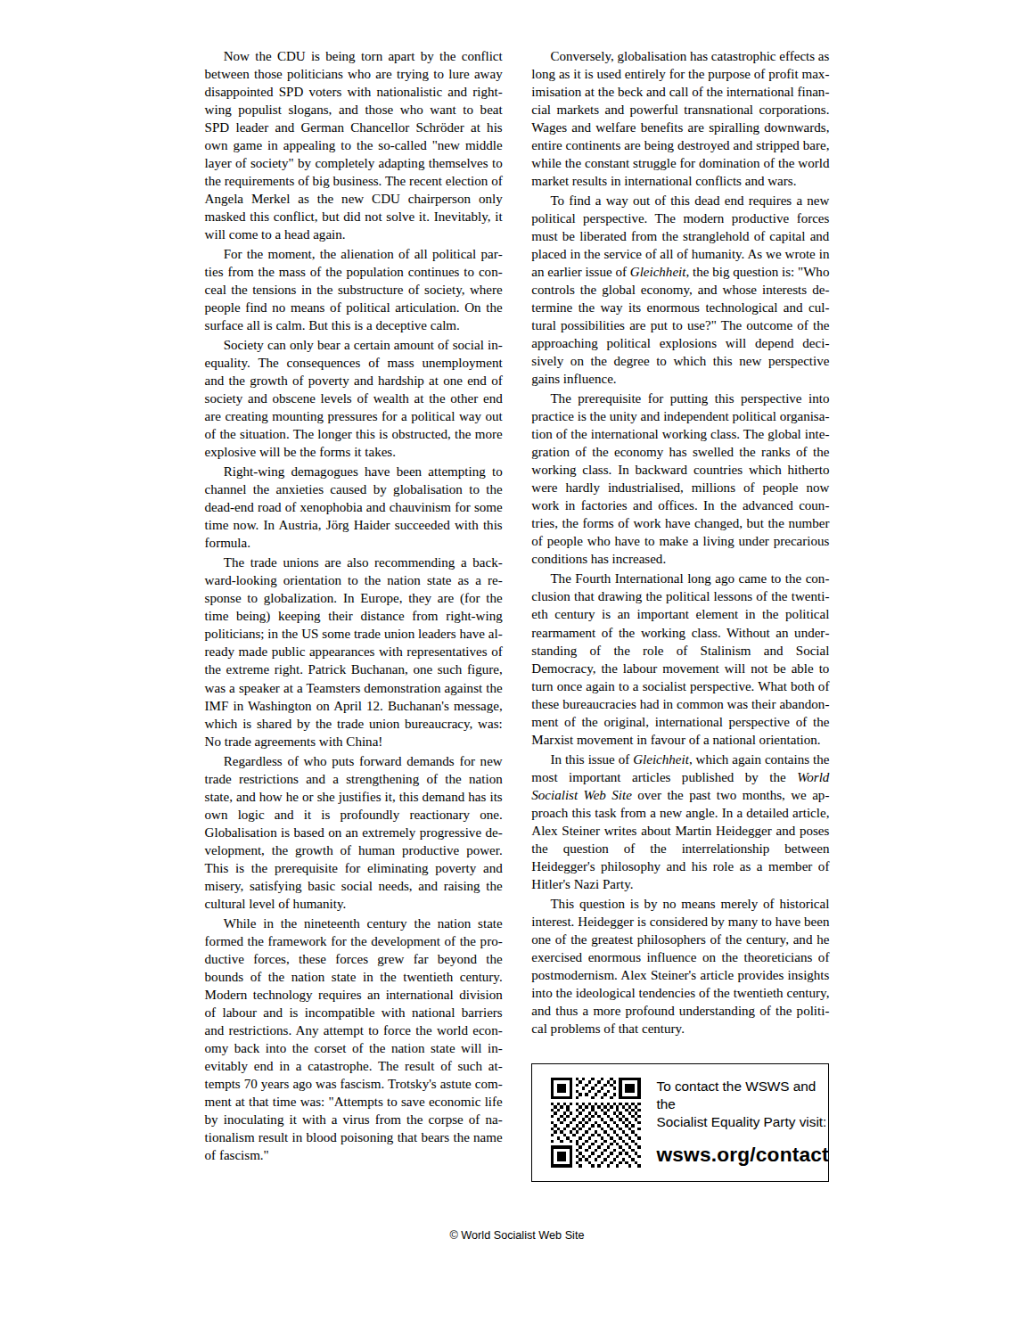Now the CDU is being torn apart by the conflict between those politicians who are trying to lure away disappointed SPD voters with nationalistic and right-wing populist slogans, and those who want to beat SPD leader and German Chancellor Schröder at his own game in appealing to the so-called "new middle layer of society" by completely adapting themselves to the requirements of big business. The recent election of Angela Merkel as the new CDU chairperson only masked this conflict, but did not solve it. Inevitably, it will come to a head again.
For the moment, the alienation of all political parties from the mass of the population continues to conceal the tensions in the substructure of society, where people find no means of political articulation. On the surface all is calm. But this is a deceptive calm.
Society can only bear a certain amount of social inequality. The consequences of mass unemployment and the growth of poverty and hardship at one end of society and obscene levels of wealth at the other end are creating mounting pressures for a political way out of the situation. The longer this is obstructed, the more explosive will be the forms it takes.
Right-wing demagogues have been attempting to channel the anxieties caused by globalisation to the dead-end road of xenophobia and chauvinism for some time now. In Austria, Jörg Haider succeeded with this formula.
The trade unions are also recommending a backward-looking orientation to the nation state as a response to globalization. In Europe, they are (for the time being) keeping their distance from right-wing politicians; in the US some trade union leaders have already made public appearances with representatives of the extreme right. Patrick Buchanan, one such figure, was a speaker at a Teamsters demonstration against the IMF in Washington on April 12. Buchanan's message, which is shared by the trade union bureaucracy, was: No trade agreements with China!
Regardless of who puts forward demands for new trade restrictions and a strengthening of the nation state, and how he or she justifies it, this demand has its own logic and it is profoundly reactionary one. Globalisation is based on an extremely progressive development, the growth of human productive power. This is the prerequisite for eliminating poverty and misery, satisfying basic social needs, and raising the cultural level of humanity.
While in the nineteenth century the nation state formed the framework for the development of the productive forces, these forces grew far beyond the bounds of the nation state in the twentieth century. Modern technology requires an international division of labour and is incompatible with national barriers and restrictions. Any attempt to force the world economy back into the corset of the nation state will inevitably end in a catastrophe. The result of such attempts 70 years ago was fascism. Trotsky's astute comment at that time was: "Attempts to save economic life by inoculating it with a virus from the corpse of nationalism result in blood poisoning that bears the name of fascism."
Conversely, globalisation has catastrophic effects as long as it is used entirely for the purpose of profit maximisation at the beck and call of the international financial markets and powerful transnational corporations. Wages and welfare benefits are spiralling downwards, entire continents are being destroyed and stripped bare, while the constant struggle for domination of the world market results in international conflicts and wars.
To find a way out of this dead end requires a new political perspective. The modern productive forces must be liberated from the stranglehold of capital and placed in the service of all of humanity. As we wrote in an earlier issue of Gleichheit, the big question is: "Who controls the global economy, and whose interests determine the way its enormous technological and cultural possibilities are put to use?" The outcome of the approaching political explosions will depend decisively on the degree to which this new perspective gains influence.
The prerequisite for putting this perspective into practice is the unity and independent political organisation of the international working class. The global integration of the economy has swelled the ranks of the working class. In backward countries which hitherto were hardly industrialised, millions of people now work in factories and offices. In the advanced countries, the forms of work have changed, but the number of people who have to make a living under precarious conditions has increased.
The Fourth International long ago came to the conclusion that drawing the political lessons of the twentieth century is an important element in the political rearmament of the working class. Without an understanding of the role of Stalinism and Social Democracy, the labour movement will not be able to turn once again to a socialist perspective. What both of these bureaucracies had in common was their abandonment of the original, international perspective of the Marxist movement in favour of a national orientation.
In this issue of Gleichheit, which again contains the most important articles published by the World Socialist Web Site over the past two months, we approach this task from a new angle. In a detailed article, Alex Steiner writes about Martin Heidegger and poses the question of the interrelationship between Heidegger's philosophy and his role as a member of Hitler's Nazi Party.
This question is by no means merely of historical interest. Heidegger is considered by many to have been one of the greatest philosophers of the century, and he exercised enormous influence on the theoreticians of postmodernism. Alex Steiner's article provides insights into the ideological tendencies of the twentieth century, and thus a more profound understanding of the political problems of that century.
To contact the WSWS and the
Socialist Equality Party visit:
wsws.org/contact
© World Socialist Web Site